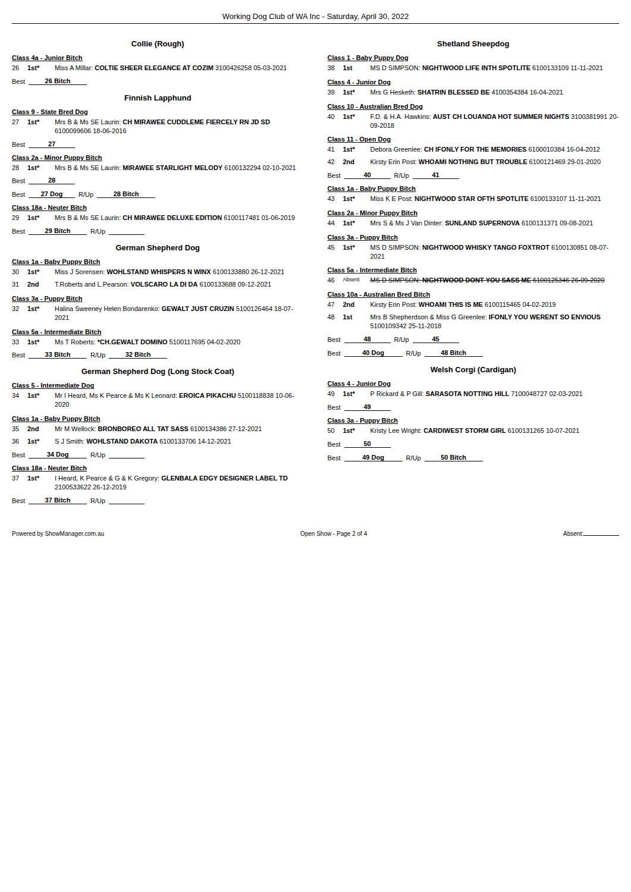Working Dog Club of WA Inc - Saturday, April 30, 2022
Collie (Rough)
Class 4a - Junior Bitch
26
1st*
Miss A Millar: COLTIE SHEER ELEGANCE AT COZIM 3100426258 05-03-2021
Best 26 Bitch
Finnish Lapphund
Class 9 - State Bred Dog
27
1st*
Mrs B & Ms SE Laurin: CH MIRAWEE CUDDLEME FIERCELY RN JD SD 6100099606 18-06-2016
Best 27
Class 2a - Minor Puppy Bitch
28
1st*
Mrs B & Ms SE Laurin: MIRAWEE STARLIGHT MELODY 6100132294 02-10-2021
Best 28
Best 27 Dog R/Up 28 Bitch
Class 18a - Neuter Bitch
29
1st*
Mrs B & Ms SE Laurin: CH MIRAWEE DELUXE EDITION 6100117481 01-06-2019
Best 29 Bitch R/Up
German Shepherd Dog
Class 1a - Baby Puppy Bitch
30
1st*
Miss J Sorensen: WOHLSTAND WHISPERS N WINX 6100133880 26-12-2021
31
2nd
T.Roberts and L.Pearson: VOLSCARO LA DI DA 6100133688 09-12-2021
Class 3a - Puppy Bitch
32
1st*
Halina Sweeney Helen Bondarenko: GEWALT JUST CRUZIN 5100126464 18-07-2021
Class 5a - Intermediate Bitch
33
1st*
Ms T Roberts: *CH.GEWALT DOMINO 5100117695 04-02-2020
Best 33 Bitch R/Up 32 Bitch
German Shepherd Dog (Long Stock Coat)
Class 5 - Intermediate Dog
34
1st*
Mr I Heard, Ms K Pearce & Ms K Leonard: EROICA PIKACHU 5100118838 10-06-2020
Class 1a - Baby Puppy Bitch
35
2nd
Mr M Wellock: BRONBOREO ALL TAT SASS 6100134386 27-12-2021
36
1st*
S J Smith: WOHLSTAND DAKOTA 6100133706 14-12-2021
Best 34 Dog R/Up
Class 18a - Neuter Bitch
37
1st*
I Heard, K Pearce & G & K Gregory: GLENBALA EDGY DESIGNER LABEL TD 2100533622 26-12-2019
Best 37 Bitch R/Up
Shetland Sheepdog
Class 1 - Baby Puppy Dog
38
1st
MS D SIMPSON: NIGHTWOOD LIFE INTH SPOTLITE 6100133109 11-11-2021
Class 4 - Junior Dog
39
1st*
Mrs G Hesketh: SHATRIN BLESSED BE 4100354384 16-04-2021
Class 10 - Australian Bred Dog
40
1st*
F.D. & H.A. Hawkins: AUST CH LOUANDA HOT SUMMER NIGHTS 3100381991 20-09-2018
Class 11 - Open Dog
41
1st*
Debora Greenlee: CH IFONLY FOR THE MEMORIES 6100010384 16-04-2012
42
2nd
Kirsty Erin Post: WHOAMI NOTHING BUT TROUBLE 6100121469 29-01-2020
Best 40 R/Up 41
Class 1a - Baby Puppy Bitch
43
1st*
Miss K E Post: NIGHTWOOD STAR OFTH SPOTLITE 6100133107 11-11-2021
Class 2a - Minor Puppy Bitch
44
1st*
Mrs S & Ms J Van Dinter: SUNLAND SUPERNOVA 6100131371 09-08-2021
Class 3a - Puppy Bitch
45
1st*
MS D SIMPSON: NIGHTWOOD WHISKY TANGO FOXTROT 6100130851 08-07-2021
Class 5a - Intermediate Bitch
46
Absent
MS D SIMPSON: NIGHTWOOD DONT YOU SASS ME 6100125346 26-09-2020
Class 10a - Australian Bred Bitch
47
2nd
Kirsty Erin Post: WHOAMI THIS IS ME 6100115465 04-02-2019
48
1st
Mrs B Shepherdson & Miss G Greenlee: IFONLY YOU WERENT SO ENVIOUS 5100109342 25-11-2018
Best 48 R/Up 45
Best 40 Dog R/Up 48 Bitch
Welsh Corgi (Cardigan)
Class 4 - Junior Dog
49
1st*
P Rickard & P Gill: SARASOTA NOTTING HILL 7100048727 02-03-2021
Best 49
Class 3a - Puppy Bitch
50
1st*
Kristy Lee Wright: CARDIWEST STORM GIRL 6100131265 10-07-2021
Best 50
Best 49 Dog R/Up 50 Bitch
Powered by ShowManager.com.au
Open Show - Page 2 of 4
Absent: